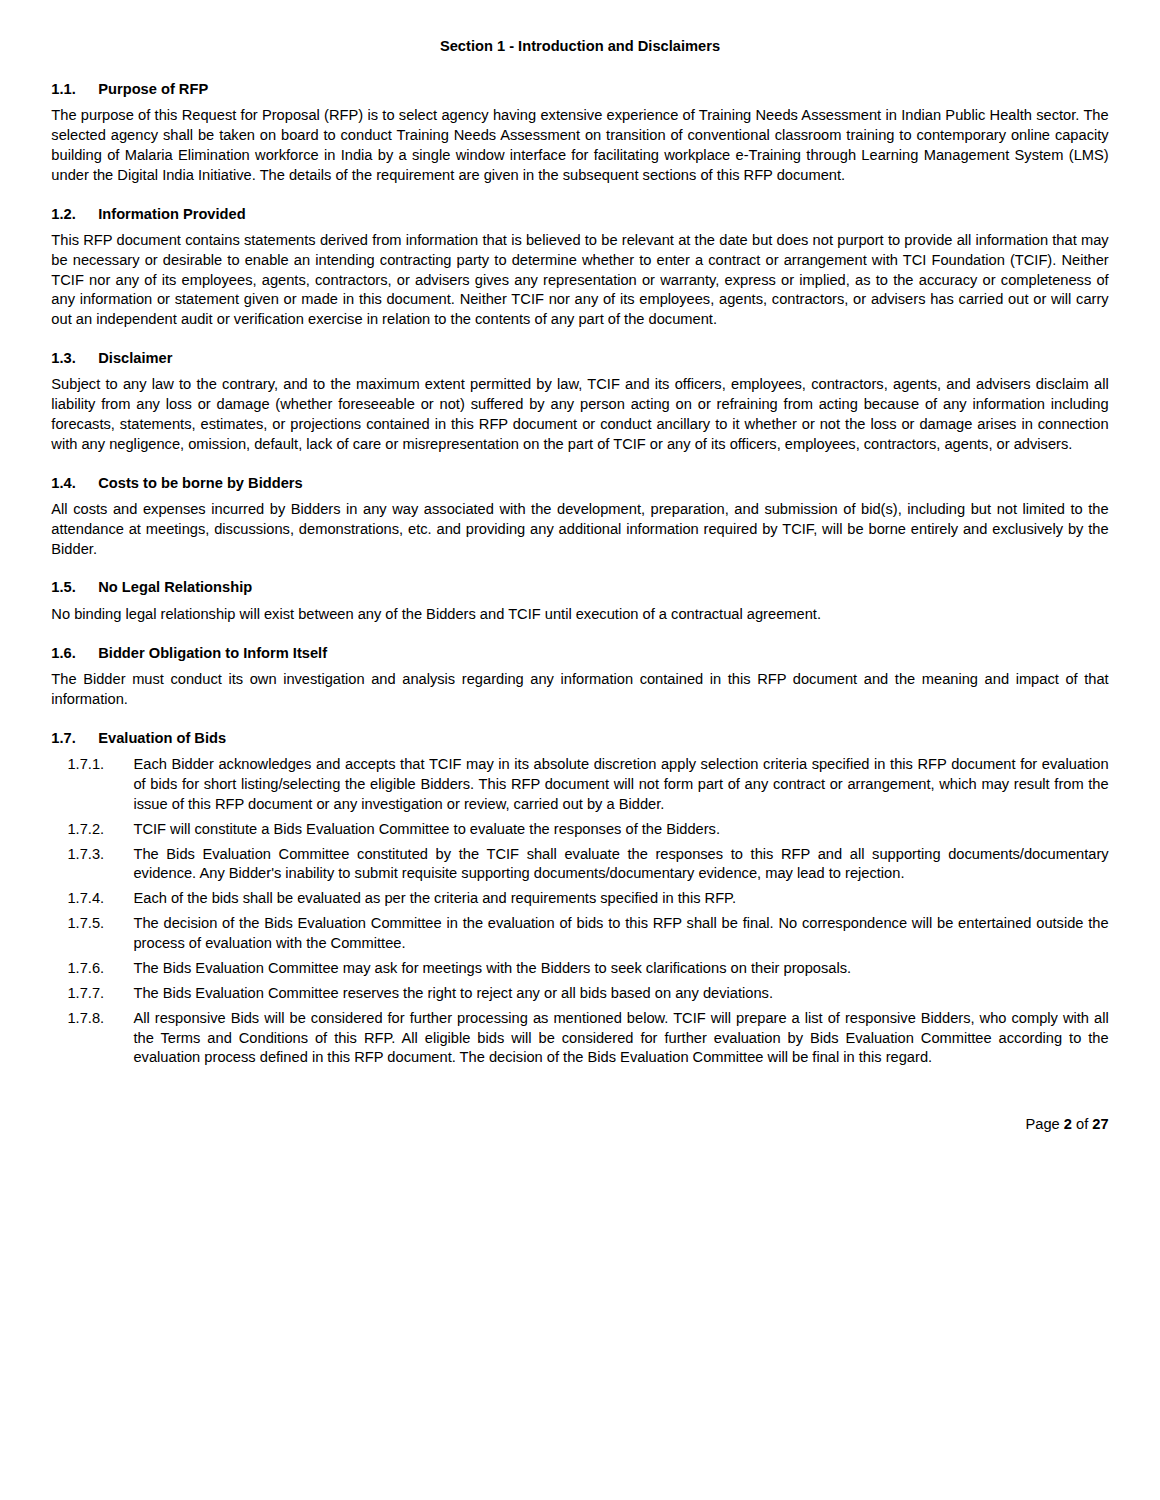Section 1 - Introduction and Disclaimers
1.1. Purpose of RFP
The purpose of this Request for Proposal (RFP) is to select agency having extensive experience of Training Needs Assessment in Indian Public Health sector. The selected agency shall be taken on board to conduct Training Needs Assessment on transition of conventional classroom training to contemporary online capacity building of Malaria Elimination workforce in India by a single window interface for facilitating workplace e-Training through Learning Management System (LMS) under the Digital India Initiative. The details of the requirement are given in the subsequent sections of this RFP document.
1.2. Information Provided
This RFP document contains statements derived from information that is believed to be relevant at the date but does not purport to provide all information that may be necessary or desirable to enable an intending contracting party to determine whether to enter a contract or arrangement with TCI Foundation (TCIF). Neither TCIF nor any of its employees, agents, contractors, or advisers gives any representation or warranty, express or implied, as to the accuracy or completeness of any information or statement given or made in this document. Neither TCIF nor any of its employees, agents, contractors, or advisers has carried out or will carry out an independent audit or verification exercise in relation to the contents of any part of the document.
1.3. Disclaimer
Subject to any law to the contrary, and to the maximum extent permitted by law, TCIF and its officers, employees, contractors, agents, and advisers disclaim all liability from any loss or damage (whether foreseeable or not) suffered by any person acting on or refraining from acting because of any information including forecasts, statements, estimates, or projections contained in this RFP document or conduct ancillary to it whether or not the loss or damage arises in connection with any negligence, omission, default, lack of care or misrepresentation on the part of TCIF or any of its officers, employees, contractors, agents, or advisers.
1.4. Costs to be borne by Bidders
All costs and expenses incurred by Bidders in any way associated with the development, preparation, and submission of bid(s), including but not limited to the attendance at meetings, discussions, demonstrations, etc. and providing any additional information required by TCIF, will be borne entirely and exclusively by the Bidder.
1.5. No Legal Relationship
No binding legal relationship will exist between any of the Bidders and TCIF until execution of a contractual agreement.
1.6. Bidder Obligation to Inform Itself
The Bidder must conduct its own investigation and analysis regarding any information contained in this RFP document and the meaning and impact of that information.
1.7. Evaluation of Bids
1.7.1. Each Bidder acknowledges and accepts that TCIF may in its absolute discretion apply selection criteria specified in this RFP document for evaluation of bids for short listing/selecting the eligible Bidders. This RFP document will not form part of any contract or arrangement, which may result from the issue of this RFP document or any investigation or review, carried out by a Bidder.
1.7.2. TCIF will constitute a Bids Evaluation Committee to evaluate the responses of the Bidders.
1.7.3. The Bids Evaluation Committee constituted by the TCIF shall evaluate the responses to this RFP and all supporting documents/documentary evidence. Any Bidder's inability to submit requisite supporting documents/documentary evidence, may lead to rejection.
1.7.4. Each of the bids shall be evaluated as per the criteria and requirements specified in this RFP.
1.7.5. The decision of the Bids Evaluation Committee in the evaluation of bids to this RFP shall be final. No correspondence will be entertained outside the process of evaluation with the Committee.
1.7.6. The Bids Evaluation Committee may ask for meetings with the Bidders to seek clarifications on their proposals.
1.7.7. The Bids Evaluation Committee reserves the right to reject any or all bids based on any deviations.
1.7.8. All responsive Bids will be considered for further processing as mentioned below. TCIF will prepare a list of responsive Bidders, who comply with all the Terms and Conditions of this RFP. All eligible bids will be considered for further evaluation by Bids Evaluation Committee according to the evaluation process defined in this RFP document. The decision of the Bids Evaluation Committee will be final in this regard.
Page 2 of 27